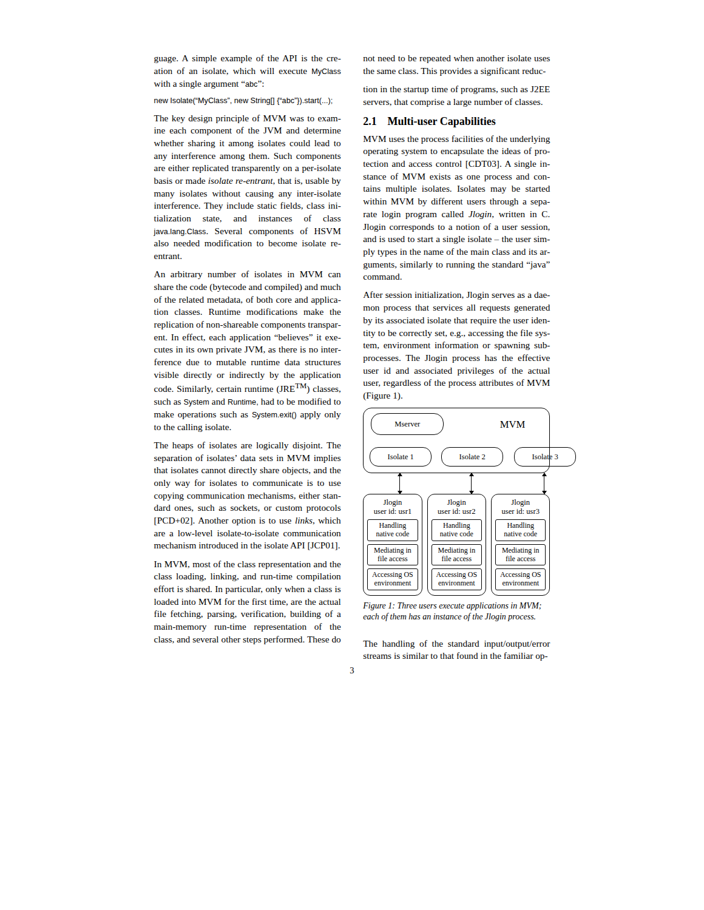guage. A simple example of the API is the creation of an isolate, which will execute MyClass with a single argument “abc”:
new Isolate(“MyClass”, new String[] {“abc”}).start(...);
The key design principle of MVM was to examine each component of the JVM and determine whether sharing it among isolates could lead to any interference among them. Such components are either replicated transparently on a per-isolate basis or made isolate re-entrant, that is, usable by many isolates without causing any inter-isolate interference. They include static fields, class initialization state, and instances of class java.lang.Class. Several components of HSVM also needed modification to become isolate re-entrant.
An arbitrary number of isolates in MVM can share the code (bytecode and compiled) and much of the related metadata, of both core and application classes. Runtime modifications make the replication of non-shareable components transparent. In effect, each application “believes” it executes in its own private JVM, as there is no interference due to mutable runtime data structures visible directly or indirectly by the application code. Similarly, certain runtime (JRETM) classes, such as System and Runtime, had to be modified to make operations such as System.exit() apply only to the calling isolate.
The heaps of isolates are logically disjoint. The separation of isolates’ data sets in MVM implies that isolates cannot directly share objects, and the only way for isolates to communicate is to use copying communication mechanisms, either standard ones, such as sockets, or custom protocols [PCD+02]. Another option is to use links, which are a low-level isolate-to-isolate communication mechanism introduced in the isolate API [JCP01].
In MVM, most of the class representation and the class loading, linking, and run-time compilation effort is shared. In particular, only when a class is loaded into MVM for the first time, are the actual file fetching, parsing, verification, building of a main-memory run-time representation of the class, and several other steps performed. These do not need to be repeated when another isolate uses the same class. This provides a significant reduc-
tion in the startup time of programs, such as J2EE servers, that comprise a large number of classes.
2.1 Multi-user Capabilities
MVM uses the process facilities of the underlying operating system to encapsulate the ideas of protection and access control [CDT03]. A single instance of MVM exists as one process and contains multiple isolates. Isolates may be started within MVM by different users through a separate login program called Jlogin, written in C. Jlogin corresponds to a notion of a user session, and is used to start a single isolate – the user simply types in the name of the main class and its arguments, similarly to running the standard “java” command.
After session initialization, Jlogin serves as a daemon process that services all requests generated by its associated isolate that require the user identity to be correctly set, e.g., accessing the file system, environment information or spawning sub-processes. The Jlogin process has the effective user id and associated privileges of the actual user, regardless of the process attributes of MVM (Figure 1).
Mserver
MVM
Isolate 1
Isolate 2
Isolate 3
Jlogin
user id: usr1
Handling
native code
Mediating in
file access
Accessing OS
environment
Jlogin
user id: usr2
Handling
native code
Mediating in
file access
Accessing OS
environment
Jlogin
user id: usr3
Handling
native code
Mediating in
file access
Accessing OS
environment
Figure 1: Three users execute applications in MVM; each of them has an instance of the Jlogin process.
The handling of the standard input/output/error streams is similar to that found in the familiar op-
3